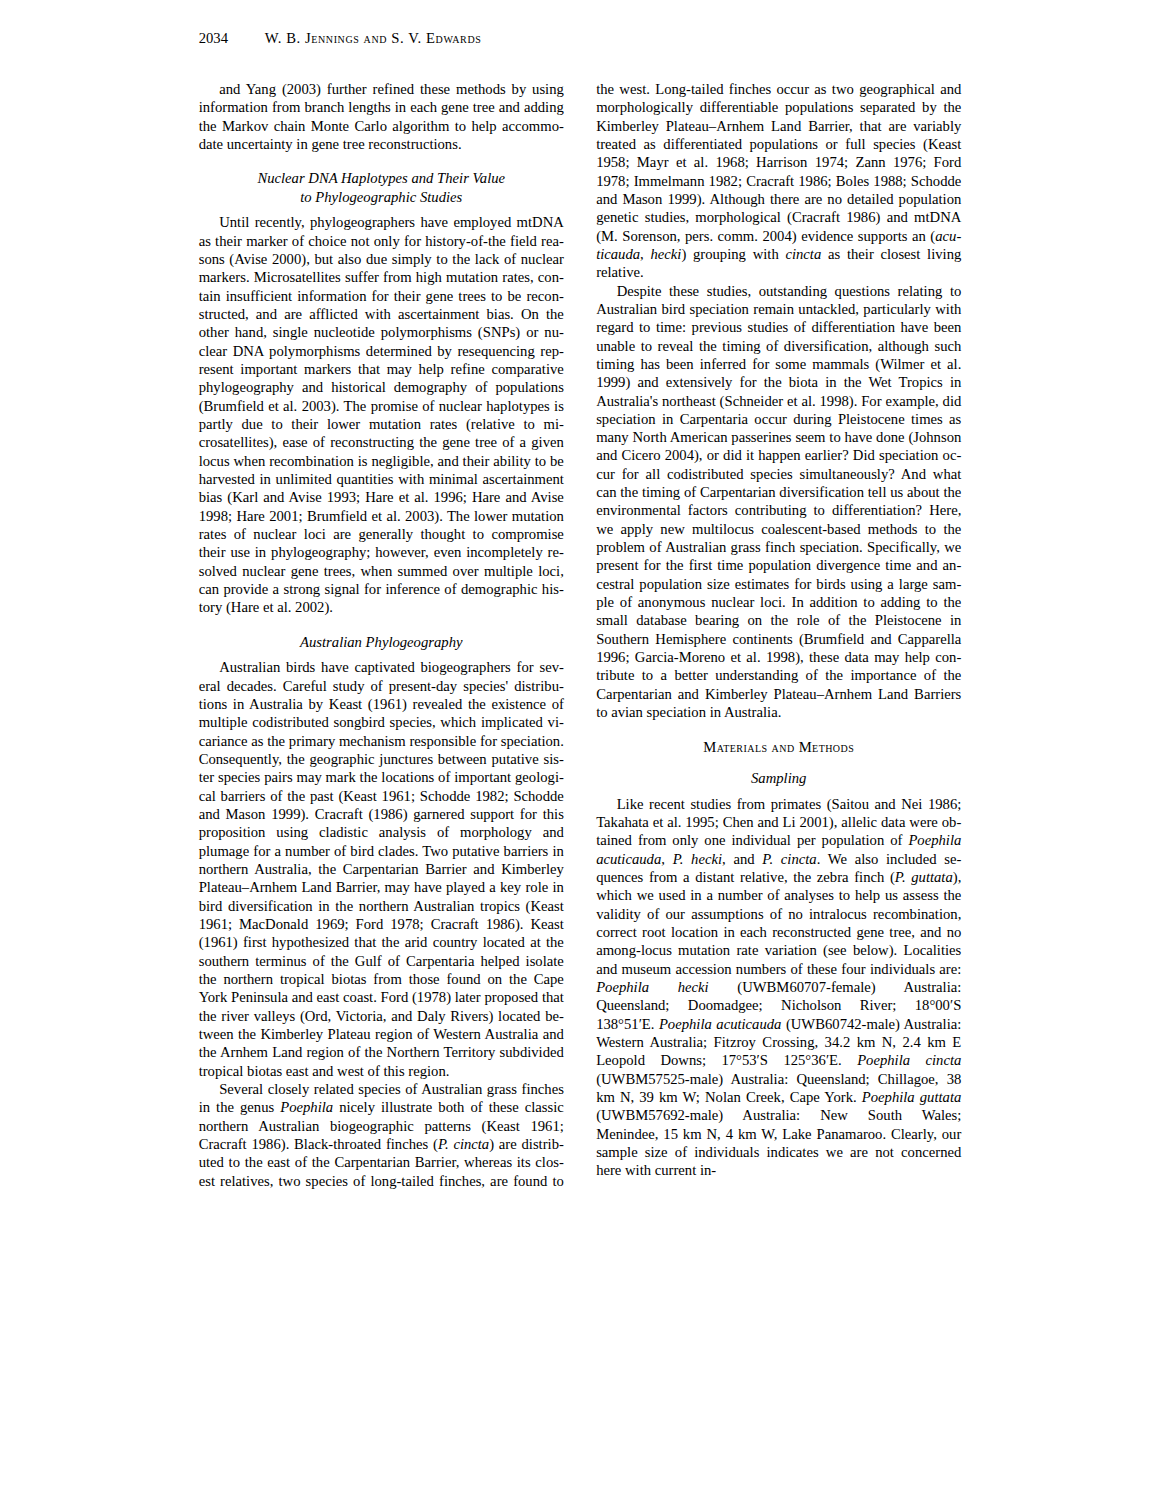2034 W. B. Jennings and S. V. Edwards
and Yang (2003) further refined these methods by using information from branch lengths in each gene tree and adding the Markov chain Monte Carlo algorithm to help accommodate uncertainty in gene tree reconstructions.
Nuclear DNA Haplotypes and Their Value
to Phylogeographic Studies
Until recently, phylogeographers have employed mtDNA as their marker of choice not only for history-of-the field reasons (Avise 2000), but also due simply to the lack of nuclear markers. Microsatellites suffer from high mutation rates, contain insufficient information for their gene trees to be reconstructed, and are afflicted with ascertainment bias. On the other hand, single nucleotide polymorphisms (SNPs) or nuclear DNA polymorphisms determined by resequencing represent important markers that may help refine comparative phylogeography and historical demography of populations (Brumfield et al. 2003). The promise of nuclear haplotypes is partly due to their lower mutation rates (relative to microsatellites), ease of reconstructing the gene tree of a given locus when recombination is negligible, and their ability to be harvested in unlimited quantities with minimal ascertainment bias (Karl and Avise 1993; Hare et al. 1996; Hare and Avise 1998; Hare 2001; Brumfield et al. 2003). The lower mutation rates of nuclear loci are generally thought to compromise their use in phylogeography; however, even incompletely resolved nuclear gene trees, when summed over multiple loci, can provide a strong signal for inference of demographic history (Hare et al. 2002).
Australian Phylogeography
Australian birds have captivated biogeographers for several decades. Careful study of present-day species' distributions in Australia by Keast (1961) revealed the existence of multiple codistributed songbird species, which implicated vicariance as the primary mechanism responsible for speciation. Consequently, the geographic junctures between putative sister species pairs may mark the locations of important geological barriers of the past (Keast 1961; Schodde 1982; Schodde and Mason 1999). Cracraft (1986) garnered support for this proposition using cladistic analysis of morphology and plumage for a number of bird clades. Two putative barriers in northern Australia, the Carpentarian Barrier and Kimberley Plateau–Arnhem Land Barrier, may have played a key role in bird diversification in the northern Australian tropics (Keast 1961; MacDonald 1969; Ford 1978; Cracraft 1986). Keast (1961) first hypothesized that the arid country located at the southern terminus of the Gulf of Carpentaria helped isolate the northern tropical biotas from those found on the Cape York Peninsula and east coast. Ford (1978) later proposed that the river valleys (Ord, Victoria, and Daly Rivers) located between the Kimberley Plateau region of Western Australia and the Arnhem Land region of the Northern Territory subdivided tropical biotas east and west of this region.
Several closely related species of Australian grass finches in the genus Poephila nicely illustrate both of these classic northern Australian biogeographic patterns (Keast 1961; Cracraft 1986). Black-throated finches (P. cincta) are distributed to the east of the Carpentarian Barrier, whereas its closest relatives, two species of long-tailed finches, are found to the west. Long-tailed finches occur as two geographical and morphologically differentiable populations separated by the Kimberley Plateau–Arnhem Land Barrier, that are variably treated as differentiated populations or full species (Keast 1958; Mayr et al. 1968; Harrison 1974; Zann 1976; Ford 1978; Immelmann 1982; Cracraft 1986; Boles 1988; Schodde and Mason 1999). Although there are no detailed population genetic studies, morphological (Cracraft 1986) and mtDNA (M. Sorenson, pers. comm. 2004) evidence supports an (acuticauda, hecki) grouping with cincta as their closest living relative.
Despite these studies, outstanding questions relating to Australian bird speciation remain untackled, particularly with regard to time: previous studies of differentiation have been unable to reveal the timing of diversification, although such timing has been inferred for some mammals (Wilmer et al. 1999) and extensively for the biota in the Wet Tropics in Australia's northeast (Schneider et al. 1998). For example, did speciation in Carpentaria occur during Pleistocene times as many North American passerines seem to have done (Johnson and Cicero 2004), or did it happen earlier? Did speciation occur for all codistributed species simultaneously? And what can the timing of Carpentarian diversification tell us about the environmental factors contributing to differentiation? Here, we apply new multilocus coalescent-based methods to the problem of Australian grass finch speciation. Specifically, we present for the first time population divergence time and ancestral population size estimates for birds using a large sample of anonymous nuclear loci. In addition to adding to the small database bearing on the role of the Pleistocene in Southern Hemisphere continents (Brumfield and Capparella 1996; Garcia-Moreno et al. 1998), these data may help contribute to a better understanding of the importance of the Carpentarian and Kimberley Plateau–Arnhem Land Barriers to avian speciation in Australia.
Materials and Methods
Sampling
Like recent studies from primates (Saitou and Nei 1986; Takahata et al. 1995; Chen and Li 2001), allelic data were obtained from only one individual per population of Poephila acuticauda, P. hecki, and P. cincta. We also included sequences from a distant relative, the zebra finch (P. guttata), which we used in a number of analyses to help us assess the validity of our assumptions of no intralocus recombination, correct root location in each reconstructed gene tree, and no among-locus mutation rate variation (see below). Localities and museum accession numbers of these four individuals are: Poephila hecki (UWBM60707-female) Australia: Queensland; Doomadgee; Nicholson River; 18°00′S 138°51′E. Poephila acuticauda (UWB60742-male) Australia: Western Australia; Fitzroy Crossing, 34.2 km N, 2.4 km E Leopold Downs; 17°53′S 125°36′E. Poephila cincta (UWBM57525-male) Australia: Queensland; Chillagoe, 38 km N, 39 km W; Nolan Creek, Cape York. Poephila guttata (UWBM57692-male) Australia: New South Wales; Menindee, 15 km N, 4 km W, Lake Panamaroo. Clearly, our sample size of individuals indicates we are not concerned here with current in-